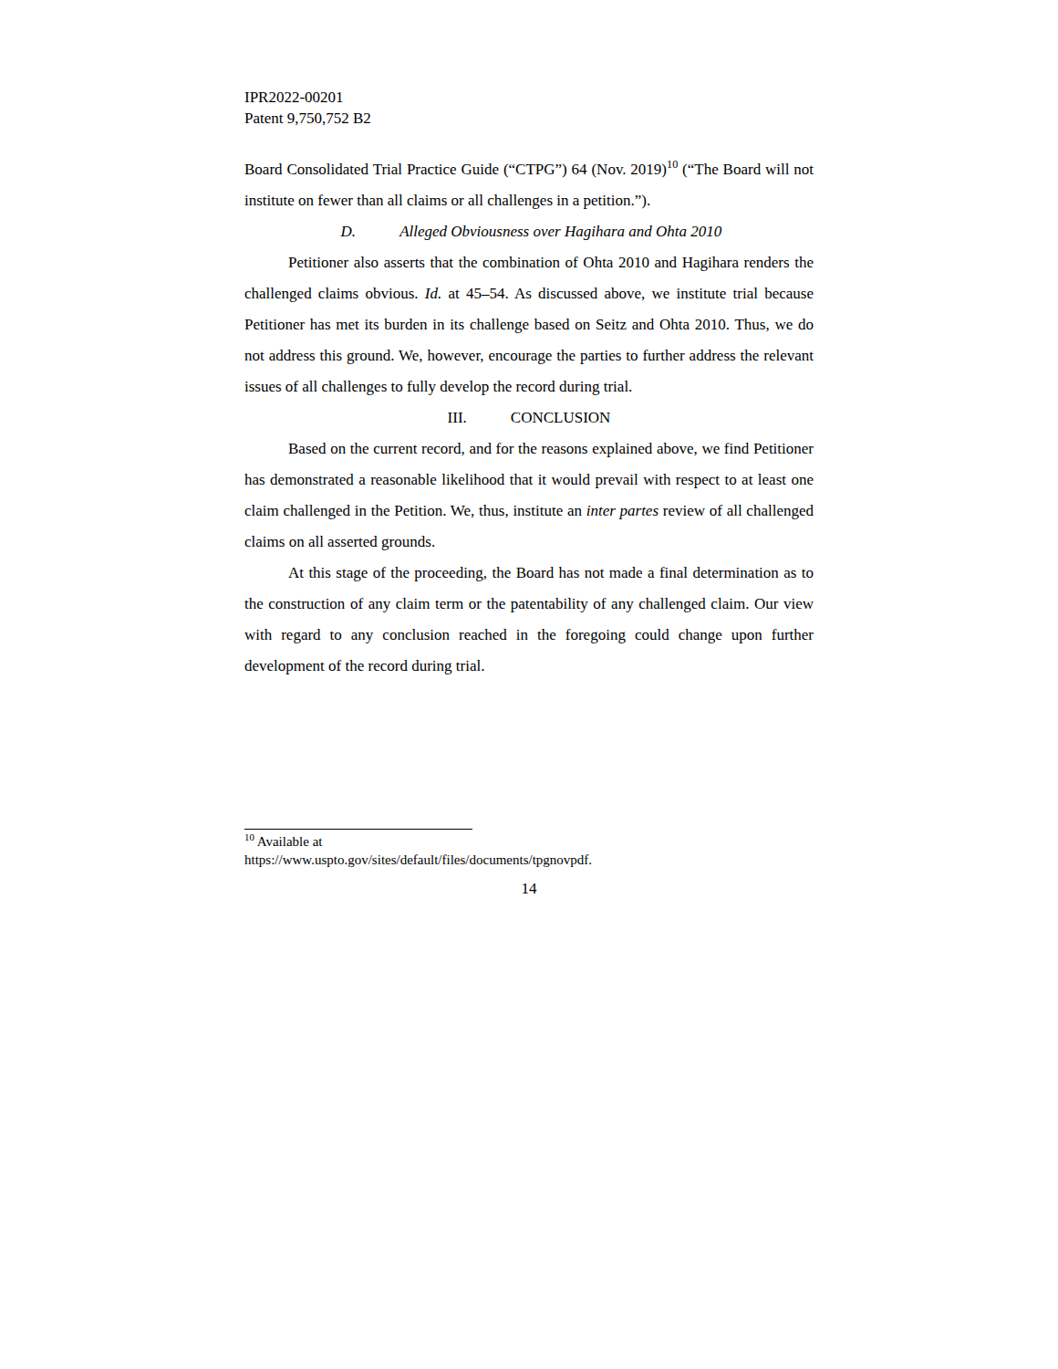IPR2022-00201
Patent 9,750,752 B2
Board Consolidated Trial Practice Guide (“CTPG”) 64 (Nov. 2019)10 (“The Board will not institute on fewer than all claims or all challenges in a petition.”).
D. Alleged Obviousness over Hagihara and Ohta 2010
Petitioner also asserts that the combination of Ohta 2010 and Hagihara renders the challenged claims obvious. Id. at 45–54. As discussed above, we institute trial because Petitioner has met its burden in its challenge based on Seitz and Ohta 2010. Thus, we do not address this ground. We, however, encourage the parties to further address the relevant issues of all challenges to fully develop the record during trial.
III. CONCLUSION
Based on the current record, and for the reasons explained above, we find Petitioner has demonstrated a reasonable likelihood that it would prevail with respect to at least one claim challenged in the Petition. We, thus, institute an inter partes review of all challenged claims on all asserted grounds.
At this stage of the proceeding, the Board has not made a final determination as to the construction of any claim term or the patentability of any challenged claim. Our view with regard to any conclusion reached in the foregoing could change upon further development of the record during trial.
10 Available at
https://www.uspto.gov/sites/default/files/documents/tpgnovpdf.
14